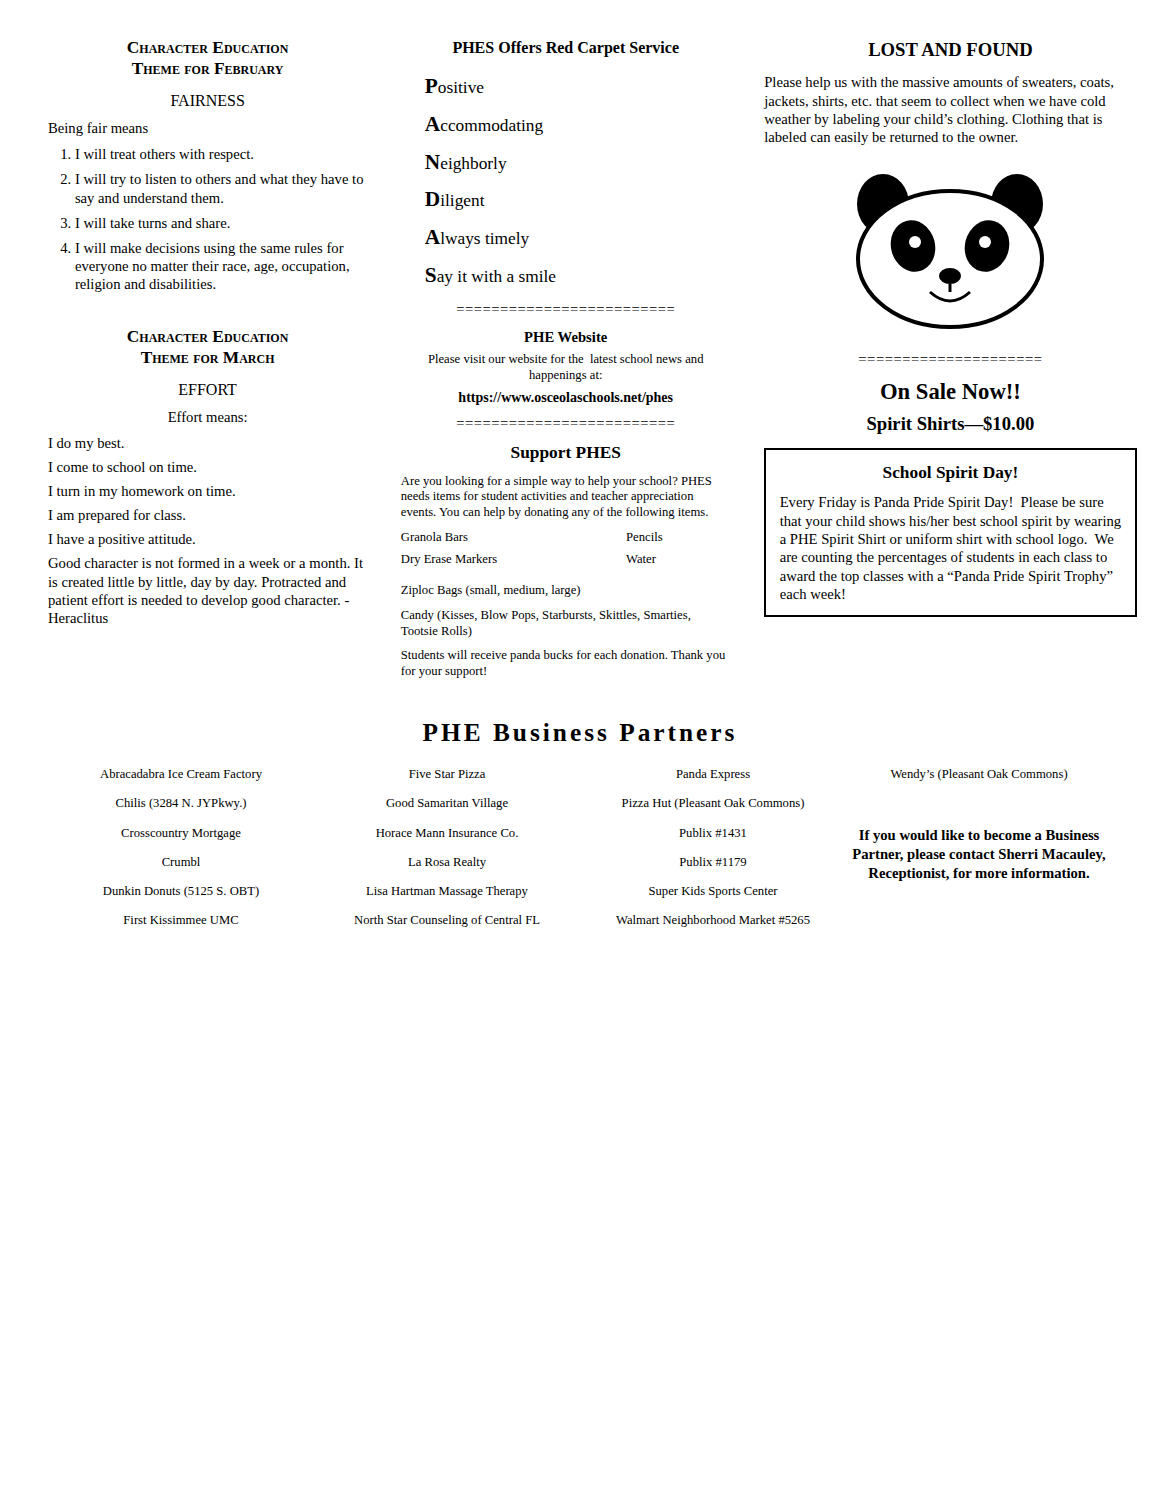Character Education
Theme for February
FAIRNESS
Being fair means
I will treat others with respect.
I will try to listen to others and what they have to say and understand them.
I will take turns and share.
I will make decisions using the same rules for everyone no matter their race, age, occupation, religion and disabilities.
Character Education
Theme for March
EFFORT
Effort means:
I do my best.
I come to school on time.
I turn in my homework on time.
I am prepared for class.
I have a positive attitude.
Good character is not formed in a week or a month. It is created little by little, day by day. Protracted and patient effort is needed to develop good character. -Heraclitus
PHES Offers Red Carpet Service
Positive
Accommodating
Neighborly
Diligent
Always timely
Say it with a smile
=========================
PHE Website
Please visit our website for the latest school news and happenings at:
https://www.osceolaschools.net/phes
=========================
Support PHES
Are you looking for a simple way to help your school? PHES needs items for student activities and teacher appreciation events. You can help by donating any of the following items.
| Granola Bars | Pencils |
| Dry Erase Markers | Water |
Ziploc Bags (small, medium, large)
Candy (Kisses, Blow Pops, Starbursts, Skittles, Smarties, Tootsie Rolls)
Students will receive panda bucks for each donation. Thank you for your support!
LOST AND FOUND
Please help us with the massive amounts of sweaters, coats, jackets, shirts, etc. that seem to collect when we have cold weather by labeling your child’s clothing. Clothing that is labeled can easily be returned to the owner.
=====================
On Sale Now!!
Spirit Shirts—$10.00
School Spirit Day!
Every Friday is Panda Pride Spirit Day! Please be sure that your child shows his/her best school spirit by wearing a PHE Spirit Shirt or uniform shirt with school logo. We are counting the percentages of students in each class to award the top classes with a “Panda Pride Spirit Trophy” each week!
PHE Business Partners
| Abracadabra Ice Cream Factory | Five Star Pizza | Panda Express | Wendy’s (Pleasant Oak Commons) |
| Chilis (3284 N. JYPkwy.) | Good Samaritan Village | Pizza Hut (Pleasant Oak Commons) | |
| Crosscountry Mortgage | Horace Mann Insurance Co. | Publix #1431 | If you would like to become a Business Partner, please contact Sherri Macauley, Receptionist, for more information. |
| Crumbl | La Rosa Realty | Publix #1179 |
| Dunkin Donuts (5125 S. OBT) | Lisa Hartman Massage Therapy | Super Kids Sports Center |
| First Kissimmee UMC | North Star Counseling of Central FL | Walmart Neighborhood Market #5265 |